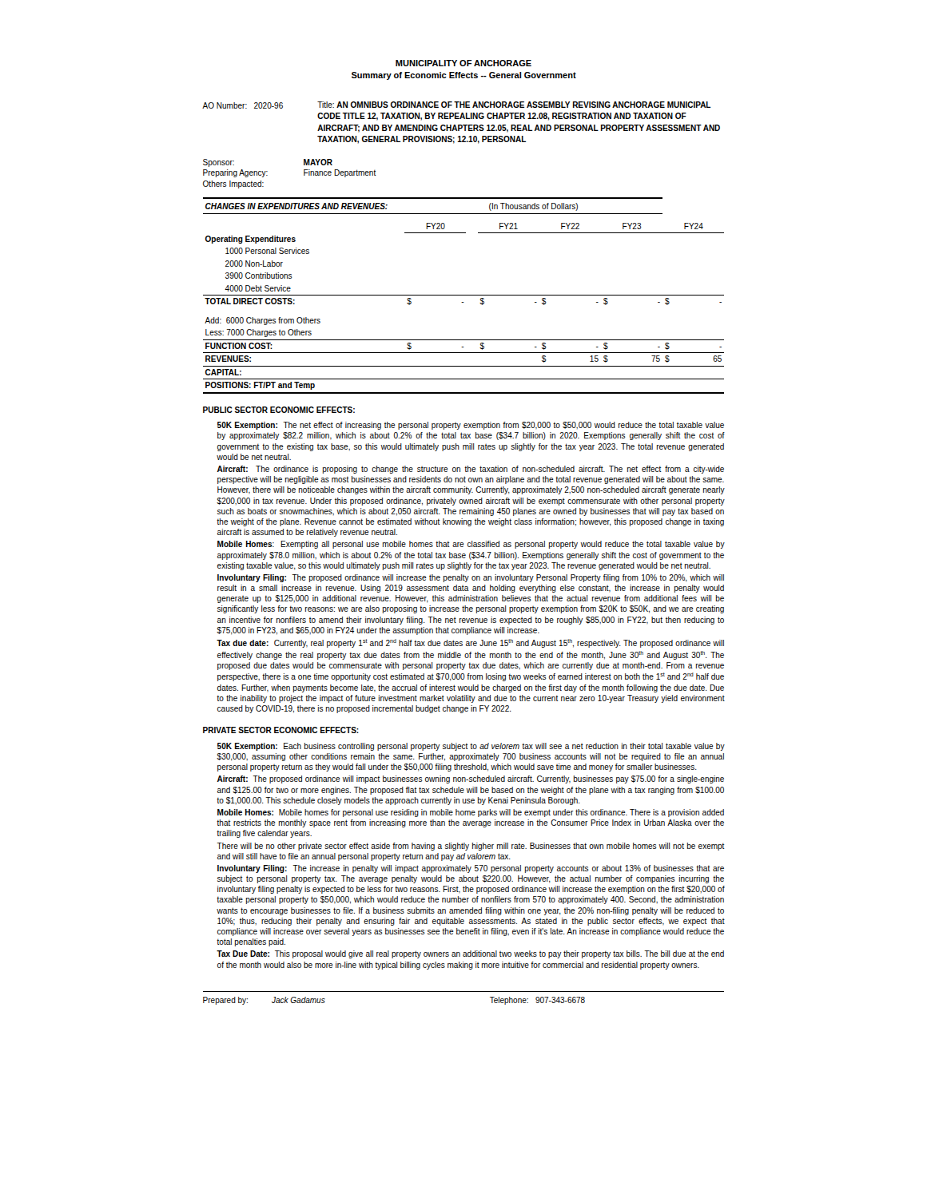MUNICIPALITY OF ANCHORAGE
Summary of Economic Effects -- General Government
AO Number: 2020-96
Title: AN OMNIBUS ORDINANCE OF THE ANCHORAGE ASSEMBLY REVISING ANCHORAGE MUNICIPAL CODE TITLE 12, TAXATION, BY REPEALING CHAPTER 12.08, REGISTRATION AND TAXATION OF AIRCRAFT; AND BY AMENDING CHAPTERS 12.05, REAL AND PERSONAL PROPERTY ASSESSMENT AND TAXATION, GENERAL PROVISIONS; 12.10, PERSONAL
| Sponsor: | MAYOR |
| Preparing Agency: | Finance Department |
| Others Impacted: | |
| CHANGES IN EXPENDITURES AND REVENUES: | (In Thousands of Dollars) |
| | | FY20 | | FY21 | FY22 | FY23 | FY24 |
| Operating Expenditures | |
| 1000 Personal Services | |
| 2000 Non-Labor | |
| 3900 Contributions | |
| 4000 Debt Service | | | | | | | | | | | | |
| TOTAL DIRECT COSTS: | | $ | - | | $ | - | $ | - | $ | - | $ | - |
| Add: 6000 Charges from Others | |
| Less: 7000 Charges to Others | | | | | | | | | | | | |
| FUNCTION COST: | | $ | - | | $ | - | $ | - | $ | - | $ | - |
| REVENUES: | | | | | | | $ | 15 | $ | 75 | $ | 65 |
| CAPITAL: | | | | | | | | | | | | |
| POSITIONS: FT/PT and Temp | | | | | | | | | | | | |
PUBLIC SECTOR ECONOMIC EFFECTS:
50K Exemption: The net effect of increasing the personal property exemption from $20,000 to $50,000 would reduce the total taxable value by approximately $82.2 million, which is about 0.2% of the total tax base ($34.7 billion) in 2020. Exemptions generally shift the cost of government to the existing tax base, so this would ultimately push mill rates up slightly for the tax year 2023. The total revenue generated would be net neutral.
Aircraft: The ordinance is proposing to change the structure on the taxation of non-scheduled aircraft. The net effect from a city-wide perspective will be negligible as most businesses and residents do not own an airplane and the total revenue generated will be about the same. However, there will be noticeable changes within the aircraft community. Currently, approximately 2,500 non-scheduled aircraft generate nearly $200,000 in tax revenue. Under this proposed ordinance, privately owned aircraft will be exempt commensurate with other personal property such as boats or snowmachines, which is about 2,050 aircraft. The remaining 450 planes are owned by businesses that will pay tax based on the weight of the plane. Revenue cannot be estimated without knowing the weight class information; however, this proposed change in taxing aircraft is assumed to be relatively revenue neutral.
Mobile Homes: Exempting all personal use mobile homes that are classified as personal property would reduce the total taxable value by approximately $78.0 million, which is about 0.2% of the total tax base ($34.7 billion). Exemptions generally shift the cost of government to the existing taxable value, so this would ultimately push mill rates up slightly for the tax year 2023. The revenue generated would be net neutral.
Involuntary Filing: The proposed ordinance will increase the penalty on an involuntary Personal Property filing from 10% to 20%, which will result in a small increase in revenue. Using 2019 assessment data and holding everything else constant, the increase in penalty would generate up to $125,000 in additional revenue. However, this administration believes that the actual revenue from additional fees will be significantly less for two reasons: we are also proposing to increase the personal property exemption from $20K to $50K, and we are creating an incentive for nonfilers to amend their involuntary filing. The net revenue is expected to be roughly $85,000 in FY22, but then reducing to $75,000 in FY23, and $65,000 in FY24 under the assumption that compliance will increase.
Tax due date: Currently, real property 1st and 2nd half tax due dates are June 15th and August 15th, respectively. The proposed ordinance will effectively change the real property tax due dates from the middle of the month to the end of the month, June 30th and August 30th. The proposed due dates would be commensurate with personal property tax due dates, which are currently due at month-end. From a revenue perspective, there is a one time opportunity cost estimated at $70,000 from losing two weeks of earned interest on both the 1st and 2nd half due dates. Further, when payments become late, the accrual of interest would be charged on the first day of the month following the due date. Due to the inability to project the impact of future investment market volatility and due to the current near zero 10-year Treasury yield environment caused by COVID-19, there is no proposed incremental budget change in FY 2022.
PRIVATE SECTOR ECONOMIC EFFECTS:
50K Exemption: Each business controlling personal property subject to ad velorem tax will see a net reduction in their total taxable value by $30,000, assuming other conditions remain the same. Further, approximately 700 business accounts will not be required to file an annual personal property return as they would fall under the $50,000 filing threshold, which would save time and money for smaller businesses.
Aircraft: The proposed ordinance will impact businesses owning non-scheduled aircraft. Currently, businesses pay $75.00 for a single-engine and $125.00 for two or more engines. The proposed flat tax schedule will be based on the weight of the plane with a tax ranging from $100.00 to $1,000.00. This schedule closely models the approach currently in use by Kenai Peninsula Borough.
Mobile Homes: Mobile homes for personal use residing in mobile home parks will be exempt under this ordinance. There is a provision added that restricts the monthly space rent from increasing more than the average increase in the Consumer Price Index in Urban Alaska over the trailing five calendar years.
There will be no other private sector effect aside from having a slightly higher mill rate. Businesses that own mobile homes will not be exempt and will still have to file an annual personal property return and pay ad valorem tax.
Involuntary Filing: The increase in penalty will impact approximately 570 personal property accounts or about 13% of businesses that are subject to personal property tax. The average penalty would be about $220.00. However, the actual number of companies incurring the involuntary filing penalty is expected to be less for two reasons. First, the proposed ordinance will increase the exemption on the first $20,000 of taxable personal property to $50,000, which would reduce the number of nonfilers from 570 to approximately 400. Second, the administration wants to encourage businesses to file. If a business submits an amended filing within one year, the 20% non-filing penalty will be reduced to 10%; thus, reducing their penalty and ensuring fair and equitable assessments. As stated in the public sector effects, we expect that compliance will increase over several years as businesses see the benefit in filing, even if it's late. An increase in compliance would reduce the total penalties paid.
Tax Due Date: This proposal would give all real property owners an additional two weeks to pay their property tax bills. The bill due at the end of the month would also be more in-line with typical billing cycles making it more intuitive for commercial and residential property owners.
Prepared by: Jack Gadamus
Telephone: 907-343-6678